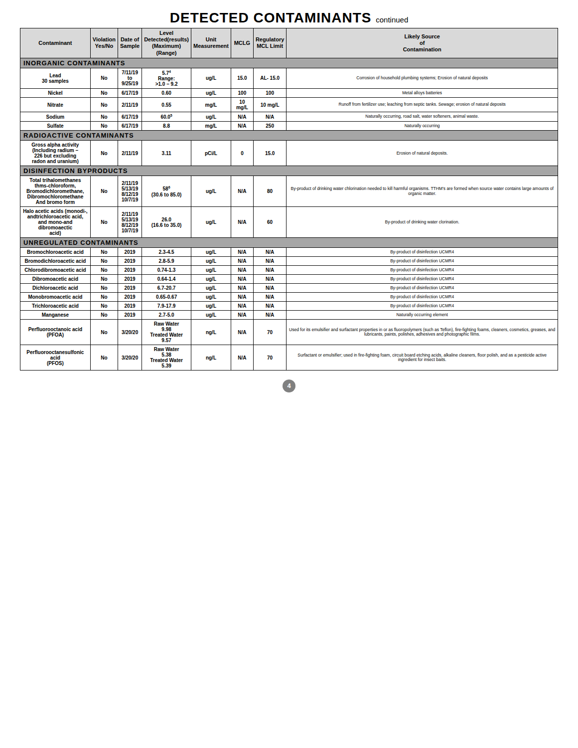DETECTED CONTAMINANTS continued
| Contaminant | Violation Yes/No | Date of Sample | Level Detected(results) (Maximum) (Range) | Unit Measurement | MCLG | Regulatory MCL Limit | Likely Source of Contamination |
| --- | --- | --- | --- | --- | --- | --- | --- |
| INORGANIC CONTAMINANTS |
| Lead 30 samples | No | 7/11/19 to 9/25/19 | 5.7 4 Range: >1.0 – 9.2 | ug/L | 15.0 | AL- 15.0 | Corrosion of household plumbing systems; Erosion of natural deposits |
| Nickel | No | 6/17/19 | 0.60 | ug/L | 100 | 100 | Metal alloys batteries |
| Nitrate | No | 2/11/19 | 0.55 | mg/L | 10 mg/L | 10 mg/L | Runoff from fertilizer use; leaching from septic tanks. Sewage; erosion of natural deposits |
| Sodium | No | 6/17/19 | 60.0 5 | ug/L | N/A | N/A | Naturally occurring, road salt, water softeners, animal waste. |
| Sulfate | No | 6/17/19 | 8.8 | mg/L | N/A | 250 | Naturally occurring |
| RADIOACTIVE CONTAMINANTS |
| Gross alpha activity (Including radium – 226 but excluding radon and uranium) | No | 2/11/19 | 3.11 | pCi/L | 0 | 15.0 | Erosion of natural deposits. |
| DISINFECTION BYPRODUCTS |
| Total trihalomethanes thms-chloroform, Bromodichloromethane, Dibromochloromethane And bromo form | No | 2/11/19 5/13/19 8/12/19 10/7/19 | 58 6 (30.6 to 85.0) | ug/L | N/A | 80 | By-product of drinking water chlorination needed to kill harmful organisms. TTHM’s are formed when source water contains large amounts of organic matter. |
| Halo acetic acids (monodi-, andtrichloroacetic acid, and mono-and dibromoaectic acid) | No | 2/11/19 5/13/19 8/12/19 10/7/19 | 26.0 (16.6 to 35.0) | ug/L | N/A | 60 | By-product of drinking water clorination. |
| UNREGULATED CONTAMINANTS |
| Bromochloroacetic acid | No | 2019 | 2.3-4.5 | ug/L | N/A | N/A | By-product of disinfection UCMR4 |
| Bromodichloroacetic acid | No | 2019 | 2.8-5.9 | ug/L | N/A | N/A | By-product of disinfection UCMR4 |
| Chlorodibromoacetic acid | No | 2019 | 0.74-1.3 | ug/L | N/A | N/A | By-product of disinfection UCMR4 |
| Dibromoacetic acid | No | 2019 | 0.64-1.4 | ug/L | N/A | N/A | By-product of disinfection UCMR4 |
| Dichloroacetic acid | No | 2019 | 6.7-20.7 | ug/L | N/A | N/A | By-product of disinfection UCMR4 |
| Monobromoacetic acid | No | 2019 | 0.65-0.67 | ug/L | N/A | N/A | By-product of disinfection UCMR4 |
| Trichloroacetic acid | No | 2019 | 7.9-17.9 | ug/L | N/A | N/A | By-product of disinfection UCMR4 |
| Manganese | No | 2019 | 2.7-5.0 | ug/L | N/A | N/A | Naturally occurring element |
| Perfluorooctanoic acid (PFOA) | No | 3/20/20 | Raw Water 9.98 Treated Water 9.57 | ng/L | N/A | 70 | Used for its emulsifier and surfactant properties in or as fluoropolymers (such as Teflon), fire-fighting foams, cleaners, cosmetics, greases, and lubricants, paints, polishes, adhesives and photographic films. |
| Perfluorooctanesulfonic acid (PFOS) | No | 3/20/20 | Raw Water 5.38 Treated Water 5.39 | ng/L | N/A | 70 | Surfactant or emulsifier; used in fire-fighting foam, circuit board etching acids, alkaline cleaners, floor polish, and as a pesticide active ingredient for insect baits. |
4